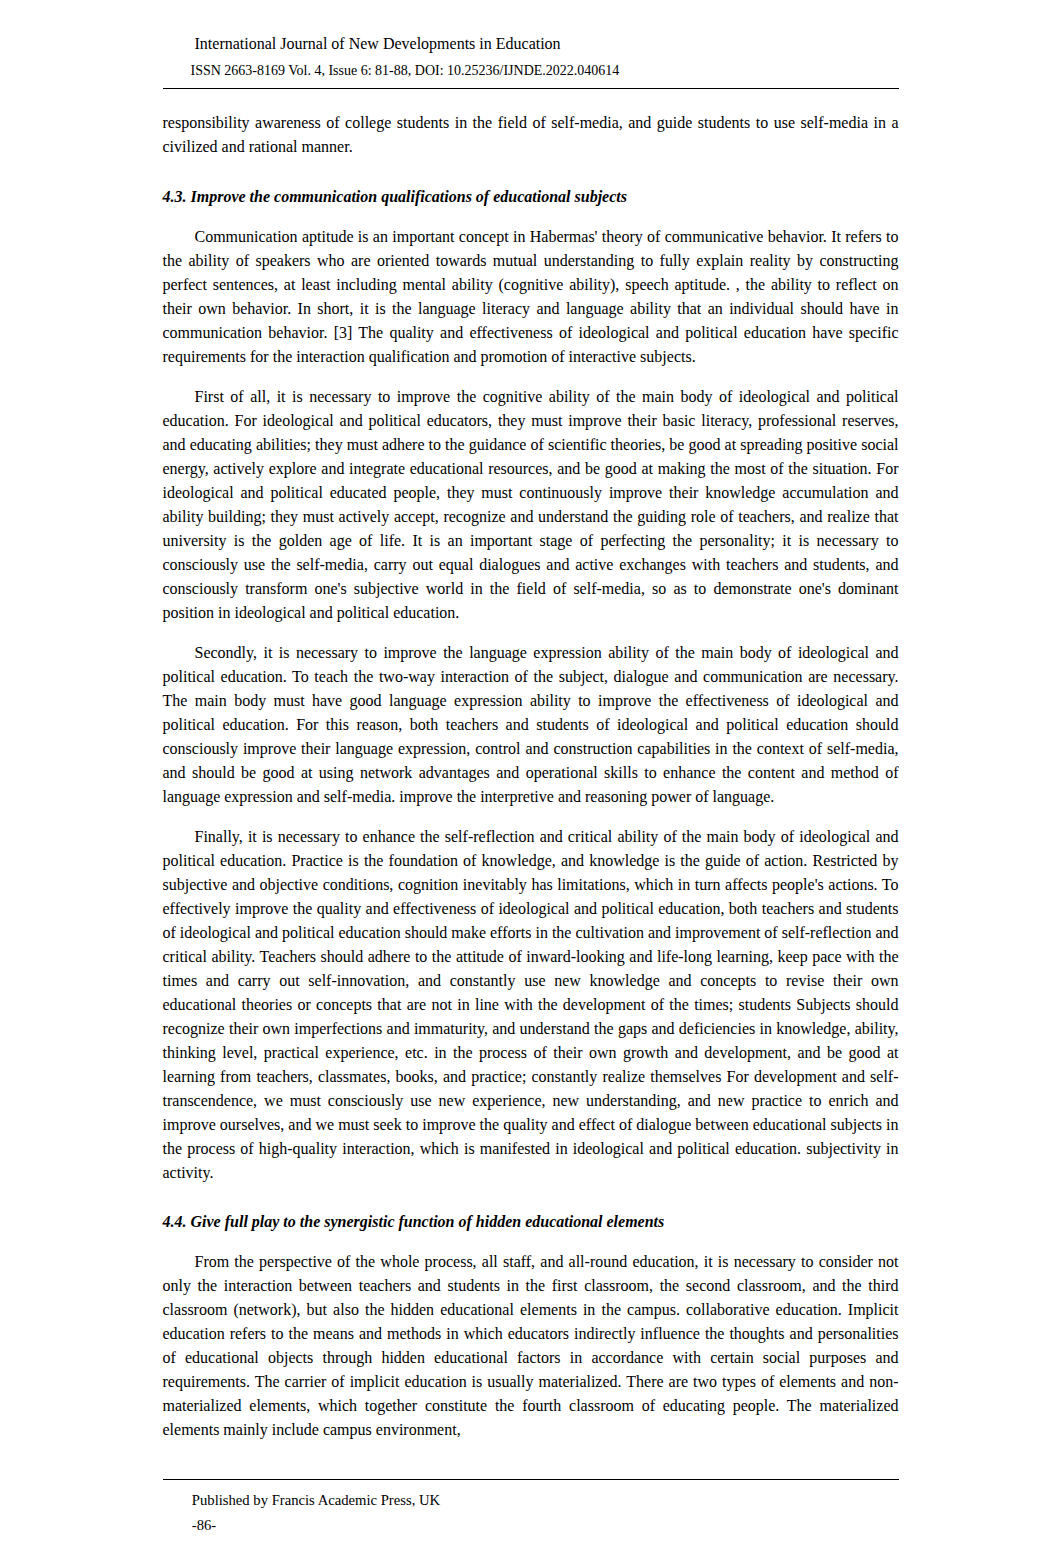International Journal of New Developments in Education
ISSN 2663-8169 Vol. 4, Issue 6: 81-88, DOI: 10.25236/IJNDE.2022.040614
responsibility awareness of college students in the field of self-media, and guide students to use self-media in a civilized and rational manner.
4.3. Improve the communication qualifications of educational subjects
Communication aptitude is an important concept in Habermas' theory of communicative behavior. It refers to the ability of speakers who are oriented towards mutual understanding to fully explain reality by constructing perfect sentences, at least including mental ability (cognitive ability), speech aptitude. , the ability to reflect on their own behavior. In short, it is the language literacy and language ability that an individual should have in communication behavior. [3] The quality and effectiveness of ideological and political education have specific requirements for the interaction qualification and promotion of interactive subjects.
First of all, it is necessary to improve the cognitive ability of the main body of ideological and political education. For ideological and political educators, they must improve their basic literacy, professional reserves, and educating abilities; they must adhere to the guidance of scientific theories, be good at spreading positive social energy, actively explore and integrate educational resources, and be good at making the most of the situation. For ideological and political educated people, they must continuously improve their knowledge accumulation and ability building; they must actively accept, recognize and understand the guiding role of teachers, and realize that university is the golden age of life. It is an important stage of perfecting the personality; it is necessary to consciously use the self-media, carry out equal dialogues and active exchanges with teachers and students, and consciously transform one's subjective world in the field of self-media, so as to demonstrate one's dominant position in ideological and political education.
Secondly, it is necessary to improve the language expression ability of the main body of ideological and political education. To teach the two-way interaction of the subject, dialogue and communication are necessary. The main body must have good language expression ability to improve the effectiveness of ideological and political education. For this reason, both teachers and students of ideological and political education should consciously improve their language expression, control and construction capabilities in the context of self-media, and should be good at using network advantages and operational skills to enhance the content and method of language expression and self-media. improve the interpretive and reasoning power of language.
Finally, it is necessary to enhance the self-reflection and critical ability of the main body of ideological and political education. Practice is the foundation of knowledge, and knowledge is the guide of action. Restricted by subjective and objective conditions, cognition inevitably has limitations, which in turn affects people's actions. To effectively improve the quality and effectiveness of ideological and political education, both teachers and students of ideological and political education should make efforts in the cultivation and improvement of self-reflection and critical ability. Teachers should adhere to the attitude of inward-looking and life-long learning, keep pace with the times and carry out self-innovation, and constantly use new knowledge and concepts to revise their own educational theories or concepts that are not in line with the development of the times; students Subjects should recognize their own imperfections and immaturity, and understand the gaps and deficiencies in knowledge, ability, thinking level, practical experience, etc. in the process of their own growth and development, and be good at learning from teachers, classmates, books, and practice; constantly realize themselves For development and self-transcendence, we must consciously use new experience, new understanding, and new practice to enrich and improve ourselves, and we must seek to improve the quality and effect of dialogue between educational subjects in the process of high-quality interaction, which is manifested in ideological and political education. subjectivity in activity.
4.4. Give full play to the synergistic function of hidden educational elements
From the perspective of the whole process, all staff, and all-round education, it is necessary to consider not only the interaction between teachers and students in the first classroom, the second classroom, and the third classroom (network), but also the hidden educational elements in the campus. collaborative education. Implicit education refers to the means and methods in which educators indirectly influence the thoughts and personalities of educational objects through hidden educational factors in accordance with certain social purposes and requirements. The carrier of implicit education is usually materialized. There are two types of elements and non-materialized elements, which together constitute the fourth classroom of educating people. The materialized elements mainly include campus environment,
Published by Francis Academic Press, UK
-86-